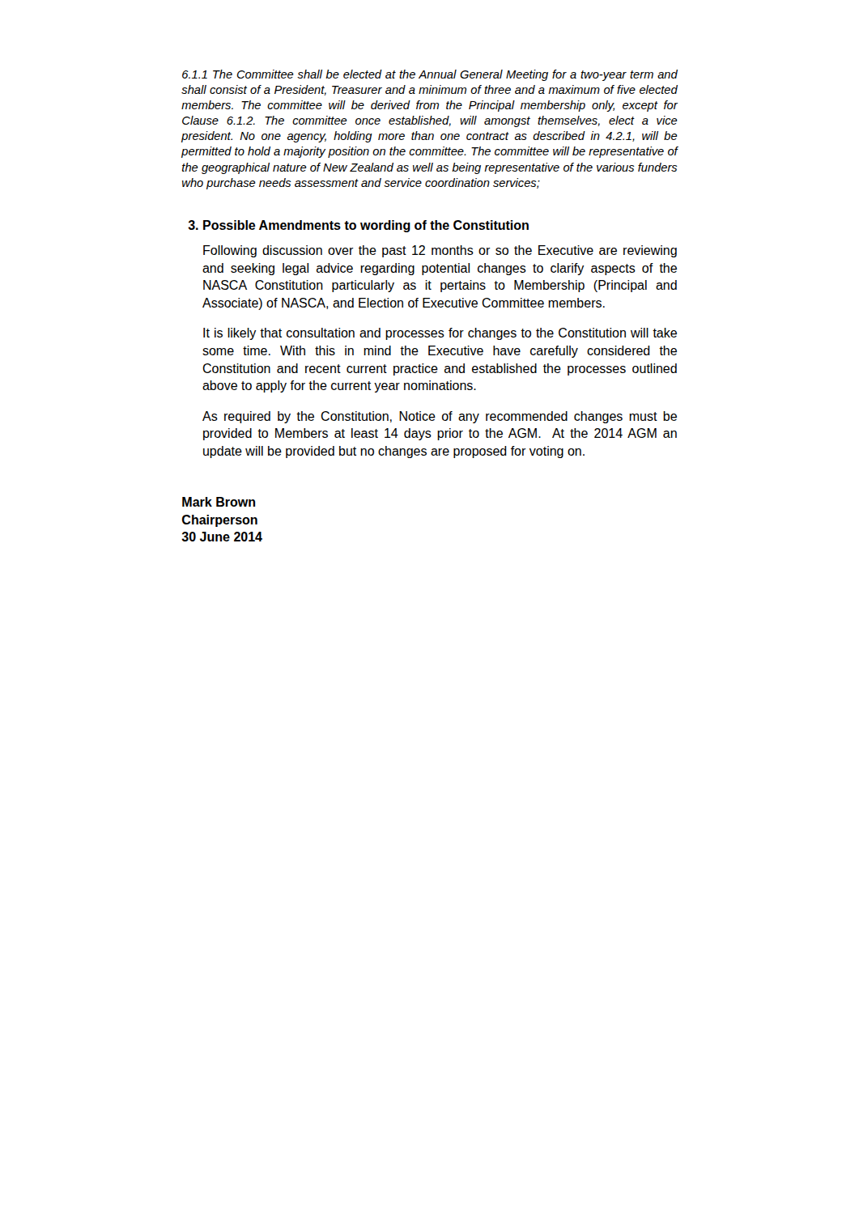6.1.1 The Committee shall be elected at the Annual General Meeting for a two-year term and shall consist of a President, Treasurer and a minimum of three and a maximum of five elected members. The committee will be derived from the Principal membership only, except for Clause 6.1.2. The committee once established, will amongst themselves, elect a vice president. No one agency, holding more than one contract as described in 4.2.1, will be permitted to hold a majority position on the committee. The committee will be representative of the geographical nature of New Zealand as well as being representative of the various funders who purchase needs assessment and service coordination services;
Possible Amendments to wording of the Constitution
Following discussion over the past 12 months or so the Executive are reviewing and seeking legal advice regarding potential changes to clarify aspects of the NASCA Constitution particularly as it pertains to Membership (Principal and Associate) of NASCA, and Election of Executive Committee members.
It is likely that consultation and processes for changes to the Constitution will take some time. With this in mind the Executive have carefully considered the Constitution and recent current practice and established the processes outlined above to apply for the current year nominations.
As required by the Constitution, Notice of any recommended changes must be provided to Members at least 14 days prior to the AGM. At the 2014 AGM an update will be provided but no changes are proposed for voting on.
Mark Brown
Chairperson
30 June 2014